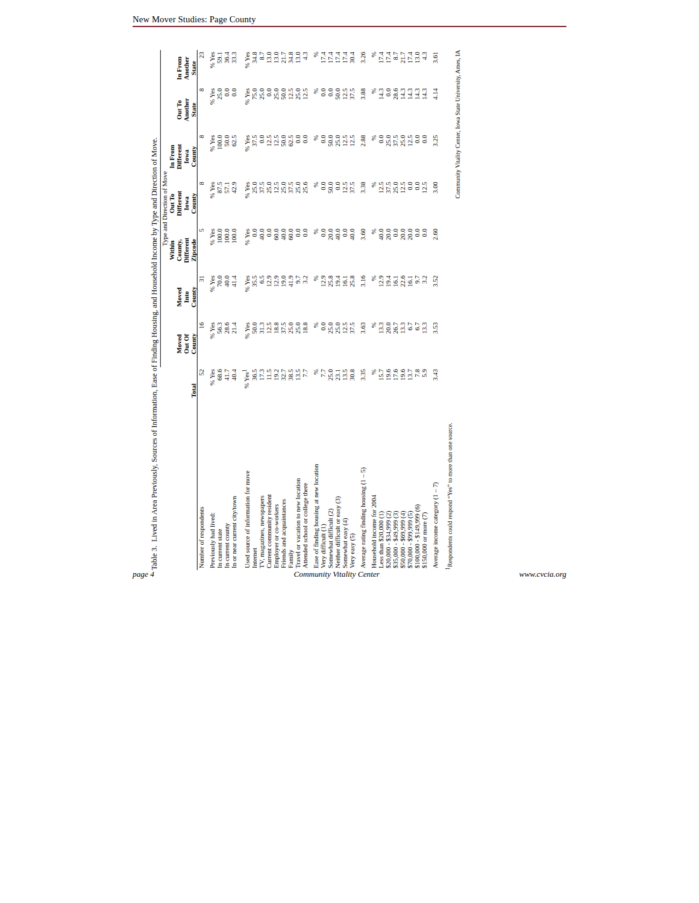New Mover Studies: Page County
Table 3. Lived in Area Previously, Sources of Information, Ease of Finding Housing, and Household Income by Type and Direction of Move.
| | | Type and Direction of Move |
| --- | --- | --- |
| | Total | Moved Out Of County | Moved Into County | Within County, Different Zipcode | Out To Different Iowa County | In From Different Iowa County | Out To Another State | In From Another State |
| Number of respondents | 52 | 16 | 31 | 5 | 8 | 8 | 8 | 23 |
| Previously had lived: | % Yes | % Yes | % Yes | % Yes | % Yes | % Yes | % Yes | % Yes |
| In current state | 68.6 | 56.3 | 70.0 | 100.0 | 87.5 | 100.0 | 25.0 | 59.1 |
| In current county | 41.7 | 28.6 | 40.0 | 100.0 | 57.1 | 50.0 | 0.0 | 36.4 |
| In or near current city/town | 40.4 | 21.4 | 41.4 | 100.0 | 42.9 | 62.5 | 0.0 | 33.3 |
| Used source of information for move | % Yes 1 | % Yes | % Yes | % Yes | % Yes | % Yes | % Yes | % Yes |
| Internet | 36.5 | 50.0 | 35.5 | 0.0 | 25.0 | 37.5 | 75.0 | 34.8 |
| TV, magazines, newspapers | 17.3 | 31.3 | 6.5 | 40.0 | 37.5 | 0.0 | 25.0 | 8.7 |
| Current community resident | 11.5 | 12.5 | 12.9 | 0.0 | 25.0 | 12.5 | 0.0 | 13.0 |
| Employer or co-workers | 19.2 | 18.8 | 12.9 | 60.0 | 12.5 | 12.5 | 25.0 | 13.0 |
| Friends and acquaintances | 32.7 | 37.5 | 19.0 | 40.0 | 25.0 | 50.0 | 50.0 | 21.7 |
| Family | 38.5 | 25.0 | 41.9 | 60.0 | 37.5 | 62.5 | 12.5 | 34.8 |
| Travel or vacation to new location | 13.5 | 25.0 | 9.7 | 0.0 | 25.0 | 0.0 | 25.0 | 13.0 |
| Attended school or college there | 7.7 | 18.8 | 3.2 | 0.0 | 25.6 | 0.0 | 12.5 | 4.3 |
| Ease of finding housing at new location | % | % | % | % | % | % | % | % |
| Very difficult (1) | 7.7 | 0.0 | 12.9 | 0.0 | 0.0 | 0.0 | 0.0 | 17.4 |
| Somewhat difficult (2) | 25.0 | 25.0 | 25.8 | 20.0 | 50.0 | 50.0 | 0.0 | 17.4 |
| Neither difficult or easy (3) | 23.1 | 25.0 | 19.4 | 40.0 | 0.0 | 25.0 | 50.0 | 17.4 |
| Somewhat easy (4) | 13.5 | 12.5 | 16.1 | 0.0 | 12.5 | 12.5 | 12.5 | 17.4 |
| Very easy (5) | 30.8 | 37.5 | 25.8 | 40.0 | 37.5 | 12.5 | 37.5 | 30.4 |
| Average rating finding housing (1 – 5) | 3.35 | 3.63 | 3.16 | 3.60 | 3.38 | 2.88 | 3.88 | 3.26 |
| Household income for 2004 | % | % | % | % | % | % | % | % |
| Less than $20,000 (1) | 15.7 | 13.3 | 12.9 | 40.0 | 12.5 | 0.0 | 14.3 | 17.4 |
| $20,000 - $34,999 (2) | 19.6 | 20.0 | 19.4 | 20.0 | 37.5 | 25.0 | 0.0 | 17.4 |
| $35,000 - $49,999 (3) | 17.6 | 26.7 | 16.1 | 0.0 | 25.0 | 37.5 | 28.6 | 8.7 |
| $50,000 - $69,999 (4) | 19.6 | 13.3 | 22.6 | 20.0 | 12.5 | 25.0 | 14.3 | 21.7 |
| $70,000 - $99,999 (5) | 13.7 | 6.7 | 16.1 | 20.0 | 0.0 | 12.5 | 14.3 | 17.4 |
| $100,000 - $149,999 (6) | 7.8 | 6.7 | 9.7 | 0.0 | 0.0 | 0.0 | 14.3 | 13.0 |
| $150,000 or more (7) | 5.9 | 13.3 | 3.2 | 0.0 | 12.5 | 0.0 | 14.3 | 4.3 |
| Average income category (1 – 7) | 3.43 | 3.53 | 3.52 | 2.60 | 3.00 | 3.25 | 4.14 | 3.61 |
1 Respondents could respond “Yes” to more than one source.
Community Vitality Center, Iowa State University, Ames, IA
page 4
Community Vitality Center
www.cvcia.org